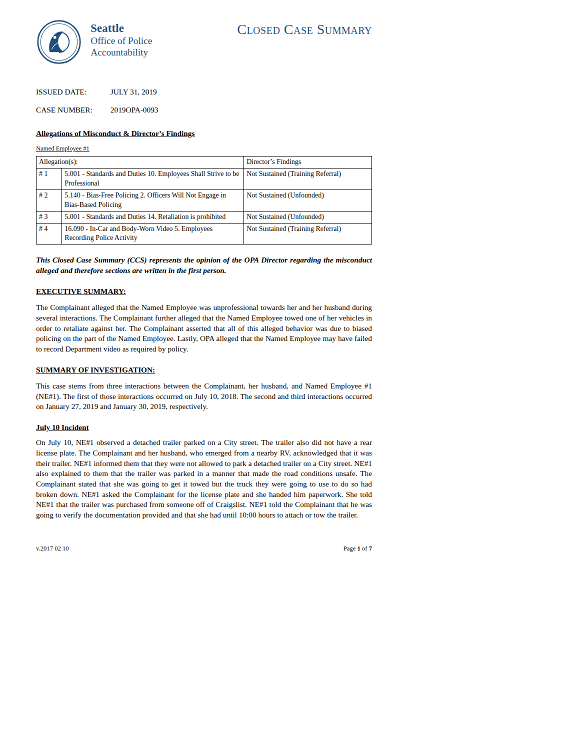Seattle
Office of Police
Accountability
Closed Case Summary
ISSUED DATE: JULY 31, 2019
CASE NUMBER: 2019OPA-0093
Allegations of Misconduct & Director’s Findings
Named Employee #1
| Allegation(s): | Director’s Findings |
| --- | --- |
| # 1 | 5.001 - Standards and Duties 10. Employees Shall Strive to be Professional | Not Sustained (Training Referral) |
| # 2 | 5.140 - Bias-Free Policing 2. Officers Will Not Engage in Bias-Based Policing | Not Sustained (Unfounded) |
| # 3 | 5.001 - Standards and Duties 14. Retaliation is prohibited | Not Sustained (Unfounded) |
| # 4 | 16.090 - In-Car and Body-Worn Video 5. Employees Recording Police Activity | Not Sustained (Training Referral) |
This Closed Case Summary (CCS) represents the opinion of the OPA Director regarding the misconduct alleged and therefore sections are written in the first person.
EXECUTIVE SUMMARY:
The Complainant alleged that the Named Employee was unprofessional towards her and her husband during several interactions. The Complainant further alleged that the Named Employee towed one of her vehicles in order to retaliate against her. The Complainant asserted that all of this alleged behavior was due to biased policing on the part of the Named Employee. Lastly, OPA alleged that the Named Employee may have failed to record Department video as required by policy.
SUMMARY OF INVESTIGATION:
This case stems from three interactions between the Complainant, her husband, and Named Employee #1 (NE#1). The first of those interactions occurred on July 10, 2018. The second and third interactions occurred on January 27, 2019 and January 30, 2019, respectively.
July 10 Incident
On July 10, NE#1 observed a detached trailer parked on a City street. The trailer also did not have a rear license plate. The Complainant and her husband, who emerged from a nearby RV, acknowledged that it was their trailer. NE#1 informed them that they were not allowed to park a detached trailer on a City street. NE#1 also explained to them that the trailer was parked in a manner that made the road conditions unsafe. The Complainant stated that she was going to get it towed but the truck they were going to use to do so had broken down. NE#1 asked the Complainant for the license plate and she handed him paperwork. She told NE#1 that the trailer was purchased from someone off of Craigslist. NE#1 told the Complainant that he was going to verify the documentation provided and that she had until 10:00 hours to attach or tow the trailer.
v.2017 02 10 Page 1 of 7